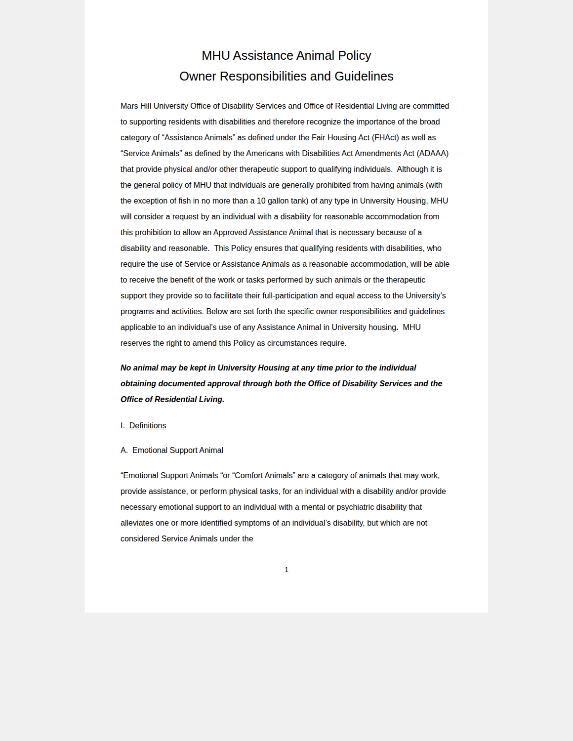MHU Assistance Animal Policy
Owner Responsibilities and Guidelines
Mars Hill University Office of Disability Services and Office of Residential Living are committed to supporting residents with disabilities and therefore recognize the importance of the broad category of “Assistance Animals” as defined under the Fair Housing Act (FHAct) as well as “Service Animals” as defined by the Americans with Disabilities Act Amendments Act (ADAAA) that provide physical and/or other therapeutic support to qualifying individuals. Although it is the general policy of MHU that individuals are generally prohibited from having animals (with the exception of fish in no more than a 10 gallon tank) of any type in University Housing, MHU will consider a request by an individual with a disability for reasonable accommodation from this prohibition to allow an Approved Assistance Animal that is necessary because of a disability and reasonable. This Policy ensures that qualifying residents with disabilities, who require the use of Service or Assistance Animals as a reasonable accommodation, will be able to receive the benefit of the work or tasks performed by such animals or the therapeutic support they provide so to facilitate their full-participation and equal access to the University’s programs and activities. Below are set forth the specific owner responsibilities and guidelines applicable to an individual’s use of any Assistance Animal in University housing. MHU reserves the right to amend this Policy as circumstances require.
No animal may be kept in University Housing at any time prior to the individual obtaining documented approval through both the Office of Disability Services and the Office of Residential Living.
I. Definitions
A. Emotional Support Animal
“Emotional Support Animals “or “Comfort Animals” are a category of animals that may work, provide assistance, or perform physical tasks, for an individual with a disability and/or provide necessary emotional support to an individual with a mental or psychiatric disability that alleviates one or more identified symptoms of an individual’s disability, but which are not considered Service Animals under the
1